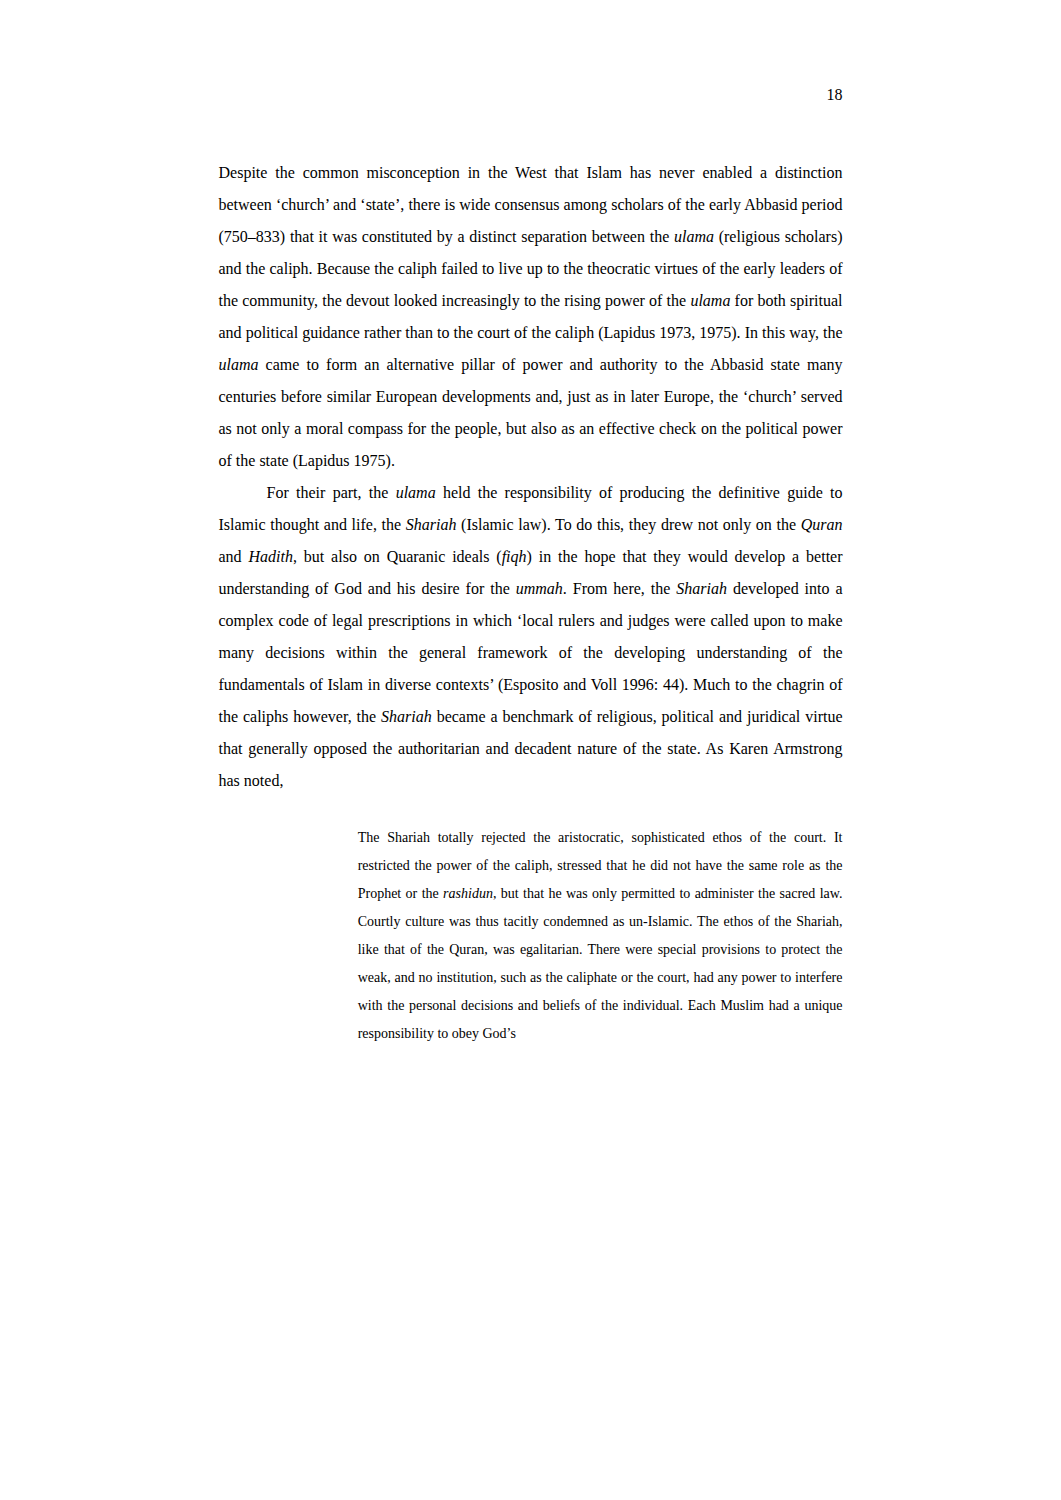18
Despite the common misconception in the West that Islam has never enabled a distinction between ‘church’ and ‘state’, there is wide consensus among scholars of the early Abbasid period (750–833) that it was constituted by a distinct separation between the ulama (religious scholars) and the caliph. Because the caliph failed to live up to the theocratic virtues of the early leaders of the community, the devout looked increasingly to the rising power of the ulama for both spiritual and political guidance rather than to the court of the caliph (Lapidus 1973, 1975). In this way, the ulama came to form an alternative pillar of power and authority to the Abbasid state many centuries before similar European developments and, just as in later Europe, the ‘church’ served as not only a moral compass for the people, but also as an effective check on the political power of the state (Lapidus 1975).
For their part, the ulama held the responsibility of producing the definitive guide to Islamic thought and life, the Shariah (Islamic law). To do this, they drew not only on the Quran and Hadith, but also on Quaranic ideals (fiqh) in the hope that they would develop a better understanding of God and his desire for the ummah. From here, the Shariah developed into a complex code of legal prescriptions in which ‘local rulers and judges were called upon to make many decisions within the general framework of the developing understanding of the fundamentals of Islam in diverse contexts’ (Esposito and Voll 1996: 44). Much to the chagrin of the caliphs however, the Shariah became a benchmark of religious, political and juridical virtue that generally opposed the authoritarian and decadent nature of the state. As Karen Armstrong has noted,
The Shariah totally rejected the aristocratic, sophisticated ethos of the court. It restricted the power of the caliph, stressed that he did not have the same role as the Prophet or the rashidun, but that he was only permitted to administer the sacred law. Courtly culture was thus tacitly condemned as un-Islamic. The ethos of the Shariah, like that of the Quran, was egalitarian. There were special provisions to protect the weak, and no institution, such as the caliphate or the court, had any power to interfere with the personal decisions and beliefs of the individual. Each Muslim had a unique responsibility to obey God’s